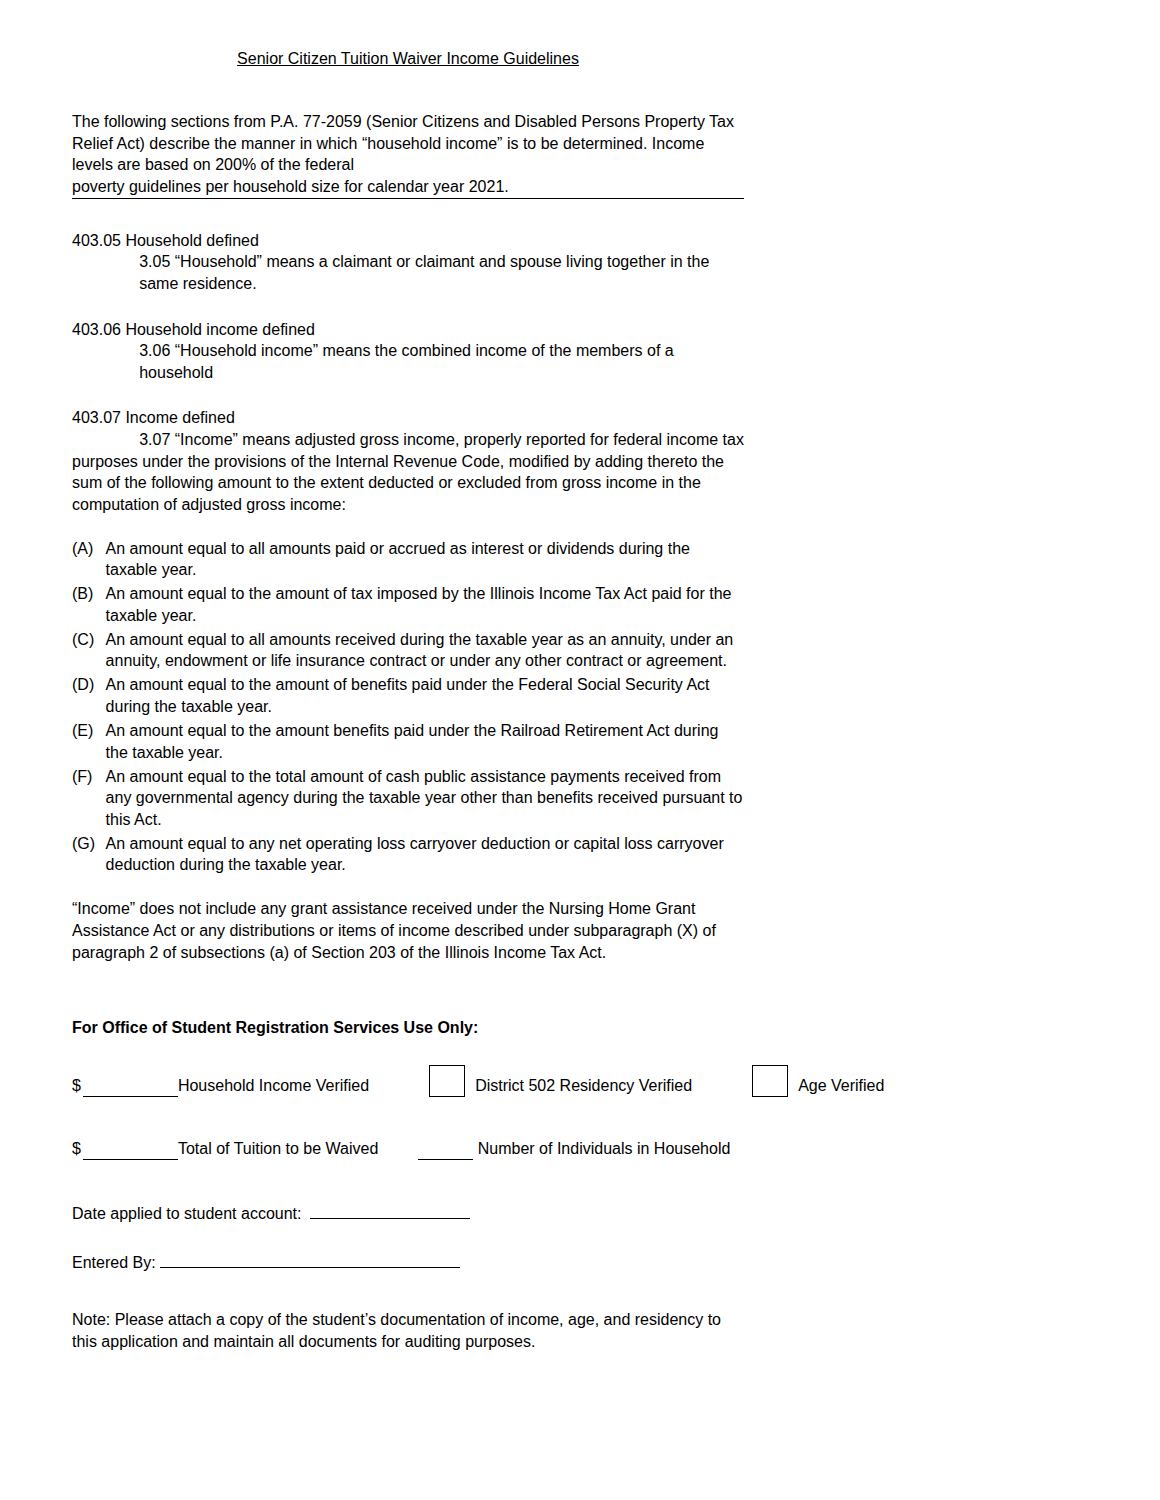Senior Citizen Tuition Waiver Income Guidelines
The following sections from P.A. 77-2059 (Senior Citizens and Disabled Persons Property Tax Relief Act) describe the manner in which “household income” is to be determined. Income levels are based on 200% of the federal poverty guidelines per household size for calendar year 2021.
403.05 Household defined
3.05 “Household” means a claimant or claimant and spouse living together in the same residence.
403.06 Household income defined
3.06 “Household income” means the combined income of the members of a household
403.07 Income defined
3.07 “Income” means adjusted gross income, properly reported for federal income tax purposes under the provisions of the Internal Revenue Code, modified by adding thereto the sum of the following amount to the extent deducted or excluded from gross income in the computation of adjusted gross income:
(A) An amount equal to all amounts paid or accrued as interest or dividends during the taxable year.
(B) An amount equal to the amount of tax imposed by the Illinois Income Tax Act paid for the taxable year.
(C) An amount equal to all amounts received during the taxable year as an annuity, under an annuity, endowment or life insurance contract or under any other contract or agreement.
(D) An amount equal to the amount of benefits paid under the Federal Social Security Act during the taxable year.
(E) An amount equal to the amount benefits paid under the Railroad Retirement Act during the taxable year.
(F) An amount equal to the total amount of cash public assistance payments received from any governmental agency during the taxable year other than benefits received pursuant to this Act.
(G) An amount equal to any net operating loss carryover deduction or capital loss carryover deduction during the taxable year.
“Income” does not include any grant assistance received under the Nursing Home Grant Assistance Act or any distributions or items of income described under subparagraph (X) of paragraph 2 of subsections (a) of Section 203 of the Illinois Income Tax Act.
For Office of Student Registration Services Use Only:
$ Household Income Verified District 502 Residency Verified Age Verified
$ Total of Tuition to be Waived Number of Individuals in Household
Date applied to student account:
Entered By:
Note: Please attach a copy of the student’s documentation of income, age, and residency to this application and maintain all documents for auditing purposes.